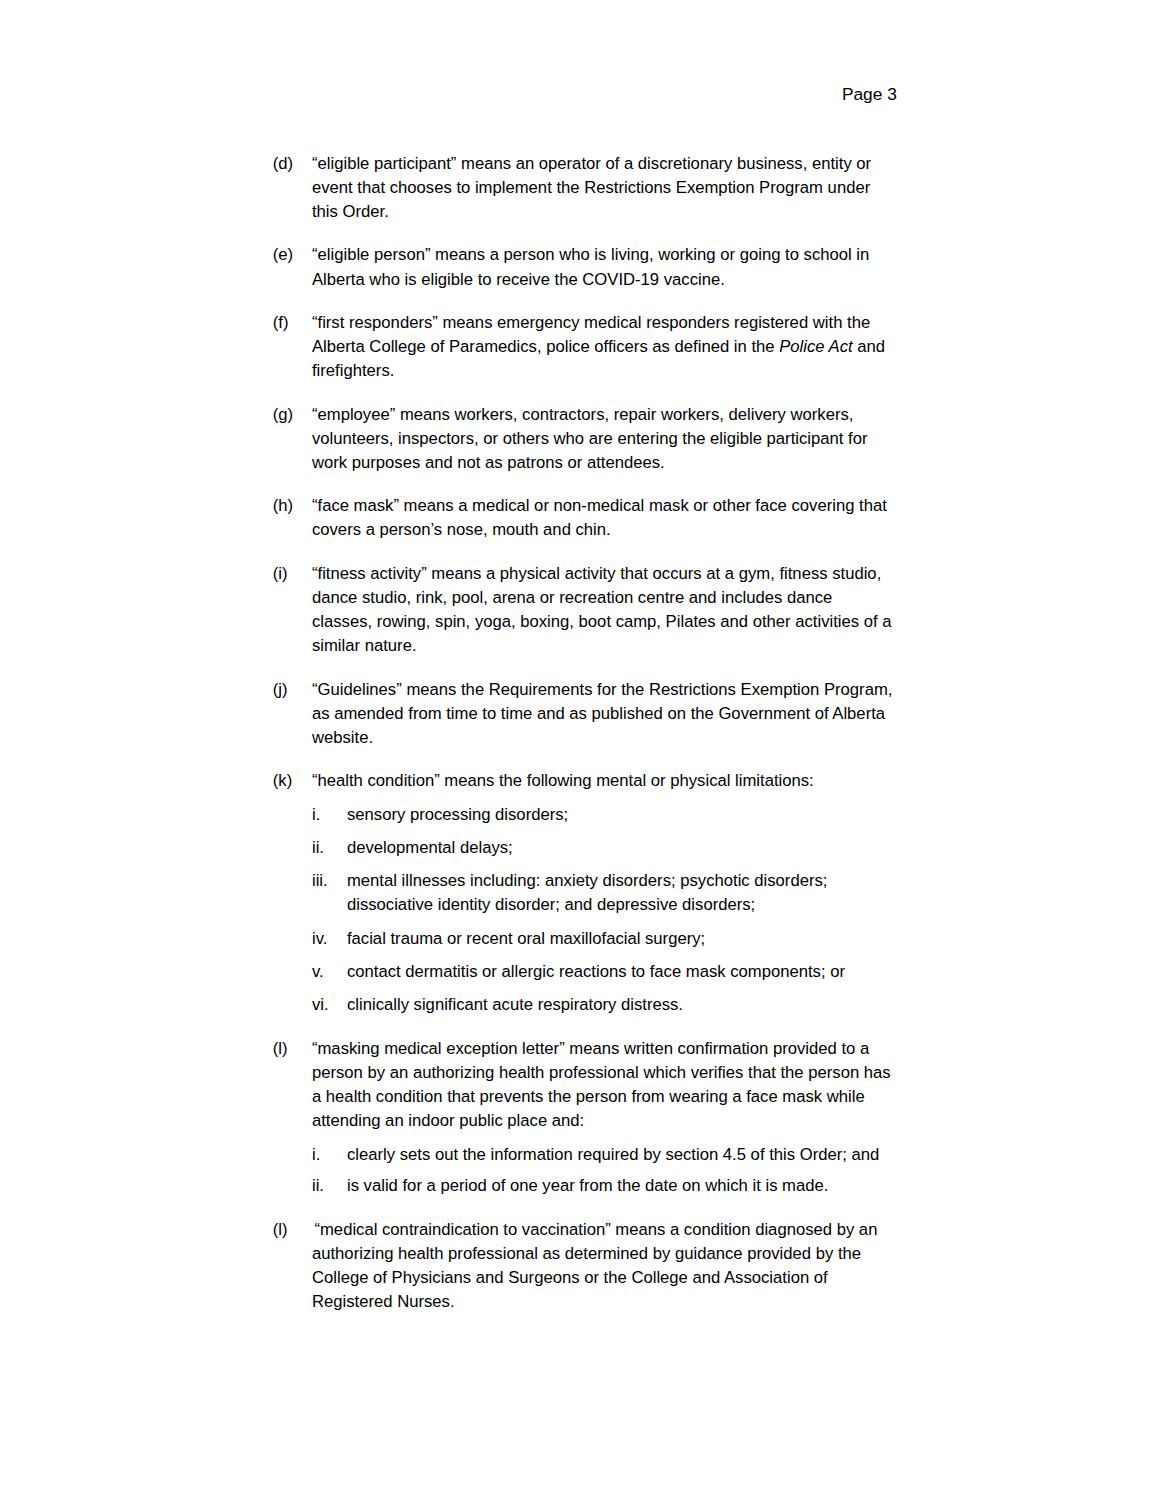Page 3
(d) “eligible participant” means an operator of a discretionary business, entity or event that chooses to implement the Restrictions Exemption Program under this Order.
(e) “eligible person” means a person who is living, working or going to school in Alberta who is eligible to receive the COVID-19 vaccine.
(f) “first responders” means emergency medical responders registered with the Alberta College of Paramedics, police officers as defined in the Police Act and firefighters.
(g) “employee” means workers, contractors, repair workers, delivery workers, volunteers, inspectors, or others who are entering the eligible participant for work purposes and not as patrons or attendees.
(h) “face mask” means a medical or non-medical mask or other face covering that covers a person’s nose, mouth and chin.
(i) “fitness activity” means a physical activity that occurs at a gym, fitness studio, dance studio, rink, pool, arena or recreation centre and includes dance classes, rowing, spin, yoga, boxing, boot camp, Pilates and other activities of a similar nature.
(j) “Guidelines” means the Requirements for the Restrictions Exemption Program, as amended from time to time and as published on the Government of Alberta website.
(k) “health condition” means the following mental or physical limitations:
i. sensory processing disorders;
ii. developmental delays;
iii. mental illnesses including: anxiety disorders; psychotic disorders; dissociative identity disorder; and depressive disorders;
iv. facial trauma or recent oral maxillofacial surgery;
v. contact dermatitis or allergic reactions to face mask components; or
vi. clinically significant acute respiratory distress.
(l) “masking medical exception letter” means written confirmation provided to a person by an authorizing health professional which verifies that the person has a health condition that prevents the person from wearing a face mask while attending an indoor public place and:
i. clearly sets out the information required by section 4.5 of this Order; and
ii. is valid for a period of one year from the date on which it is made.
(l) “medical contraindication to vaccination” means a condition diagnosed by an authorizing health professional as determined by guidance provided by the College of Physicians and Surgeons or the College and Association of Registered Nurses.